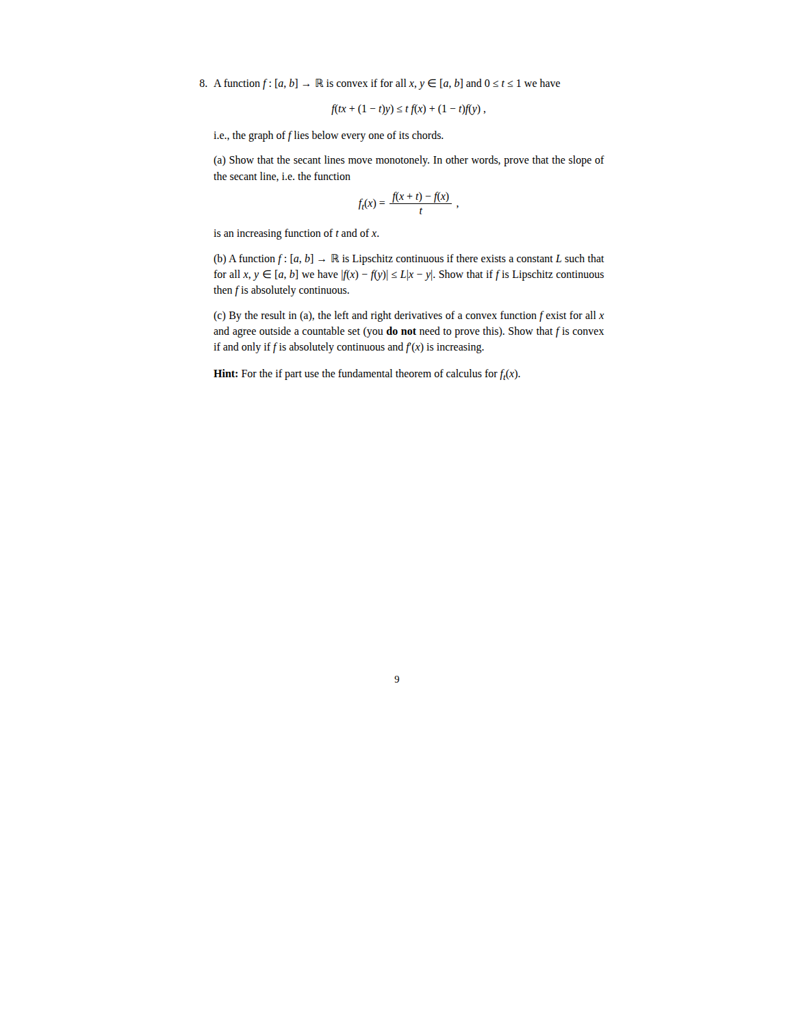8.
A function f : [a, b] → ℝ is convex if for all x, y ∈ [a, b] and 0 ≤ t ≤ 1 we have
f(tx + (1 − t)y) ≤ t f(x) + (1 − t)f(y) ,
i.e., the graph of f lies below every one of its chords.
(a) Show that the secant lines move monotonely. In other words, prove that the slope of the secant line, i.e. the function
ft(x) = f(x + t) − f(x) t ,
is an increasing function of t and of x.
(b) A function f : [a, b] → ℝ is Lipschitz continuous if there exists a constant L such that for all x, y ∈ [a, b] we have |f(x) − f(y)| ≤ L|x − y|. Show that if f is Lipschitz continuous then f is absolutely continuous.
(c) By the result in (a), the left and right derivatives of a convex function f exist for all x and agree outside a countable set (you do not need to prove this). Show that f is convex if and only if f is absolutely continuous and f′(x) is increasing.
Hint: For the if part use the fundamental theorem of calculus for ft(x).
9